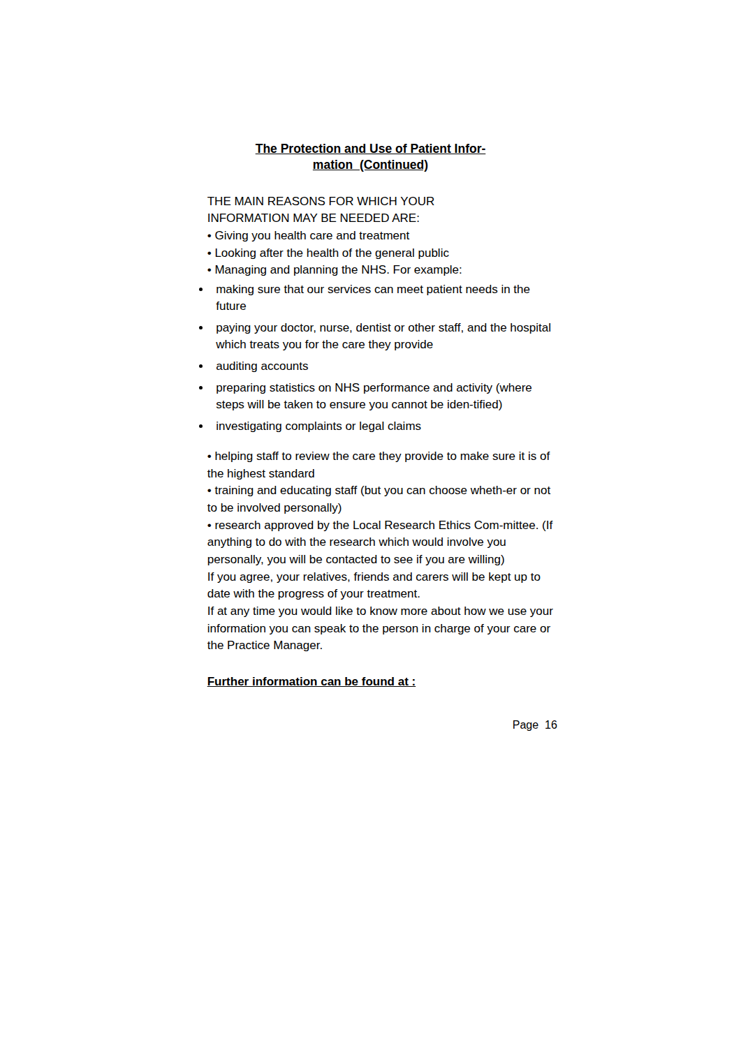The Protection and Use of Patient Infor-
mation (Continued)
THE MAIN REASONS FOR WHICH YOUR
INFORMATION MAY BE NEEDED ARE:
• Giving you health care and treatment
• Looking after the health of the general public
• Managing and planning the NHS. For example:
making sure that our services can meet patient needs in the future
paying your doctor, nurse, dentist or other staff, and the hospital which treats you for the care they provide
auditing accounts
preparing statistics on NHS performance and activity (where steps will be taken to ensure you cannot be iden-tified)
investigating complaints or legal claims
• helping staff to review the care they provide to make sure it is of the highest standard
• training and educating staff (but you can choose wheth-er or not to be involved personally)
• research approved by the Local Research Ethics Com-mittee. (If anything to do with the research which would involve you personally, you will be contacted to see if you are willing)
If you agree, your relatives, friends and carers will be kept up to date with the progress of your treatment.
If at any time you would like to know more about how we use your information you can speak to the person in charge of your care or the Practice Manager.
Further information can be found at :
Page 16